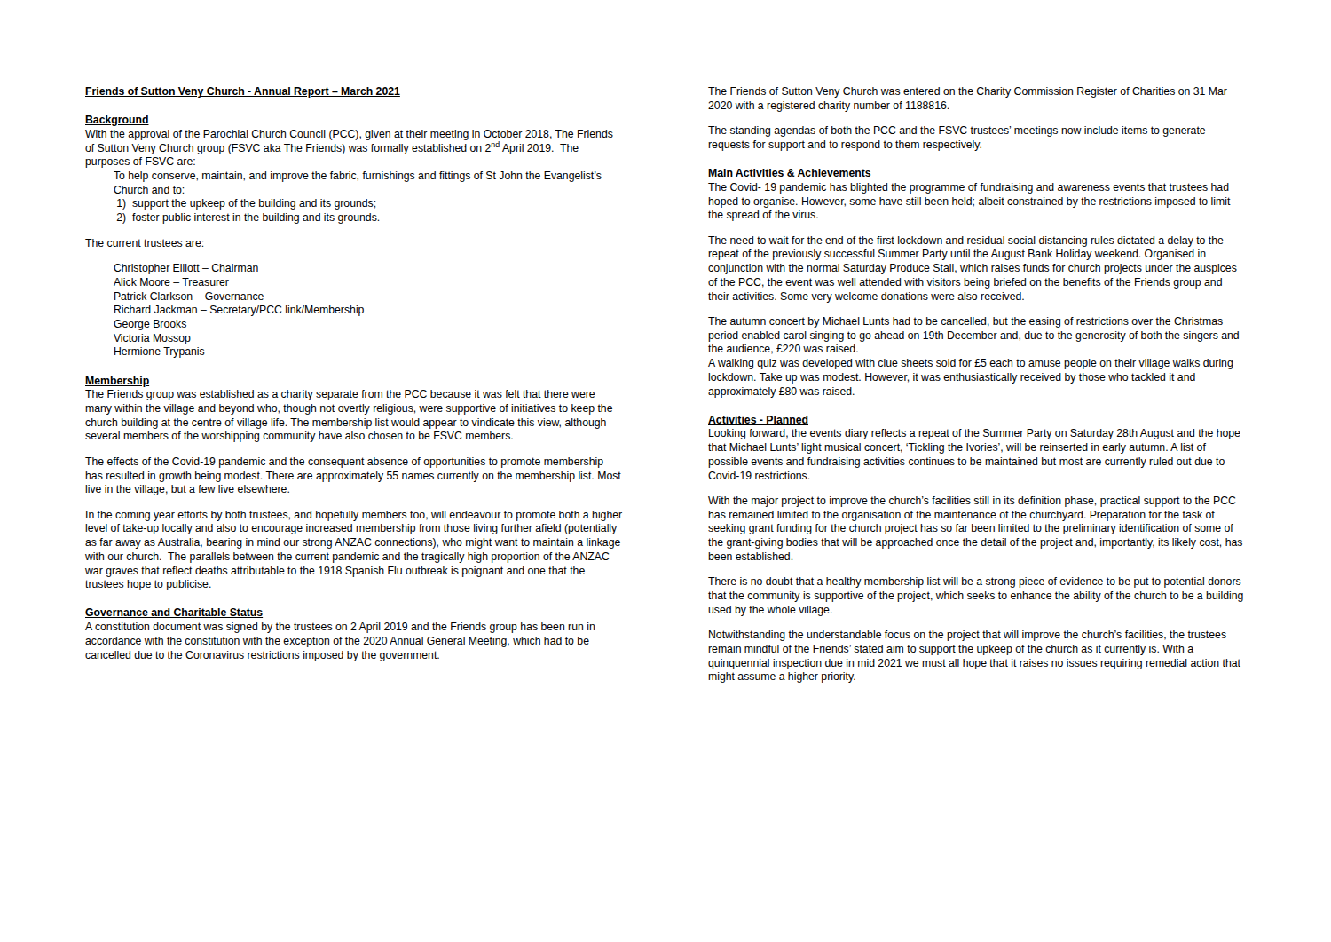Friends of Sutton Veny Church - Annual Report – March 2021
Background
With the approval of the Parochial Church Council (PCC), given at their meeting in October 2018, The Friends of Sutton Veny Church group (FSVC aka The Friends) was formally established on 2nd April 2019. The purposes of FSVC are:
To help conserve, maintain, and improve the fabric, furnishings and fittings of St John the Evangelist’s Church and to:
1) support the upkeep of the building and its grounds;
2) foster public interest in the building and its grounds.
The current trustees are:
Christopher Elliott – Chairman
Alick Moore – Treasurer
Patrick Clarkson – Governance
Richard Jackman – Secretary/PCC link/Membership
George Brooks
Victoria Mossop
Hermione Trypanis
Membership
The Friends group was established as a charity separate from the PCC because it was felt that there were many within the village and beyond who, though not overtly religious, were supportive of initiatives to keep the church building at the centre of village life. The membership list would appear to vindicate this view, although several members of the worshipping community have also chosen to be FSVC members.
The effects of the Covid-19 pandemic and the consequent absence of opportunities to promote membership has resulted in growth being modest. There are approximately 55 names currently on the membership list. Most live in the village, but a few live elsewhere.
In the coming year efforts by both trustees, and hopefully members too, will endeavour to promote both a higher level of take-up locally and also to encourage increased membership from those living further afield (potentially as far away as Australia, bearing in mind our strong ANZAC connections), who might want to maintain a linkage with our church. The parallels between the current pandemic and the tragically high proportion of the ANZAC war graves that reflect deaths attributable to the 1918 Spanish Flu outbreak is poignant and one that the trustees hope to publicise.
Governance and Charitable Status
A constitution document was signed by the trustees on 2 April 2019 and the Friends group has been run in accordance with the constitution with the exception of the 2020 Annual General Meeting, which had to be cancelled due to the Coronavirus restrictions imposed by the government.
The Friends of Sutton Veny Church was entered on the Charity Commission Register of Charities on 31 Mar 2020 with a registered charity number of 1188816.
The standing agendas of both the PCC and the FSVC trustees’ meetings now include items to generate requests for support and to respond to them respectively.
Main Activities & Achievements
The Covid- 19 pandemic has blighted the programme of fundraising and awareness events that trustees had hoped to organise. However, some have still been held; albeit constrained by the restrictions imposed to limit the spread of the virus.
The need to wait for the end of the first lockdown and residual social distancing rules dictated a delay to the repeat of the previously successful Summer Party until the August Bank Holiday weekend. Organised in conjunction with the normal Saturday Produce Stall, which raises funds for church projects under the auspices of the PCC, the event was well attended with visitors being briefed on the benefits of the Friends group and their activities. Some very welcome donations were also received.
The autumn concert by Michael Lunts had to be cancelled, but the easing of restrictions over the Christmas period enabled carol singing to go ahead on 19th December and, due to the generosity of both the singers and the audience, £220 was raised.
A walking quiz was developed with clue sheets sold for £5 each to amuse people on their village walks during lockdown. Take up was modest. However, it was enthusiastically received by those who tackled it and approximately £80 was raised.
Activities - Planned
Looking forward, the events diary reflects a repeat of the Summer Party on Saturday 28th August and the hope that Michael Lunts’ light musical concert, ‘Tickling the Ivories’, will be reinserted in early autumn. A list of possible events and fundraising activities continues to be maintained but most are currently ruled out due to Covid-19 restrictions.
With the major project to improve the church’s facilities still in its definition phase, practical support to the PCC has remained limited to the organisation of the maintenance of the churchyard. Preparation for the task of seeking grant funding for the church project has so far been limited to the preliminary identification of some of the grant-giving bodies that will be approached once the detail of the project and, importantly, its likely cost, has been established.
There is no doubt that a healthy membership list will be a strong piece of evidence to be put to potential donors that the community is supportive of the project, which seeks to enhance the ability of the church to be a building used by the whole village.
Notwithstanding the understandable focus on the project that will improve the church’s facilities, the trustees remain mindful of the Friends’ stated aim to support the upkeep of the church as it currently is. With a quinquennial inspection due in mid 2021 we must all hope that it raises no issues requiring remedial action that might assume a higher priority.